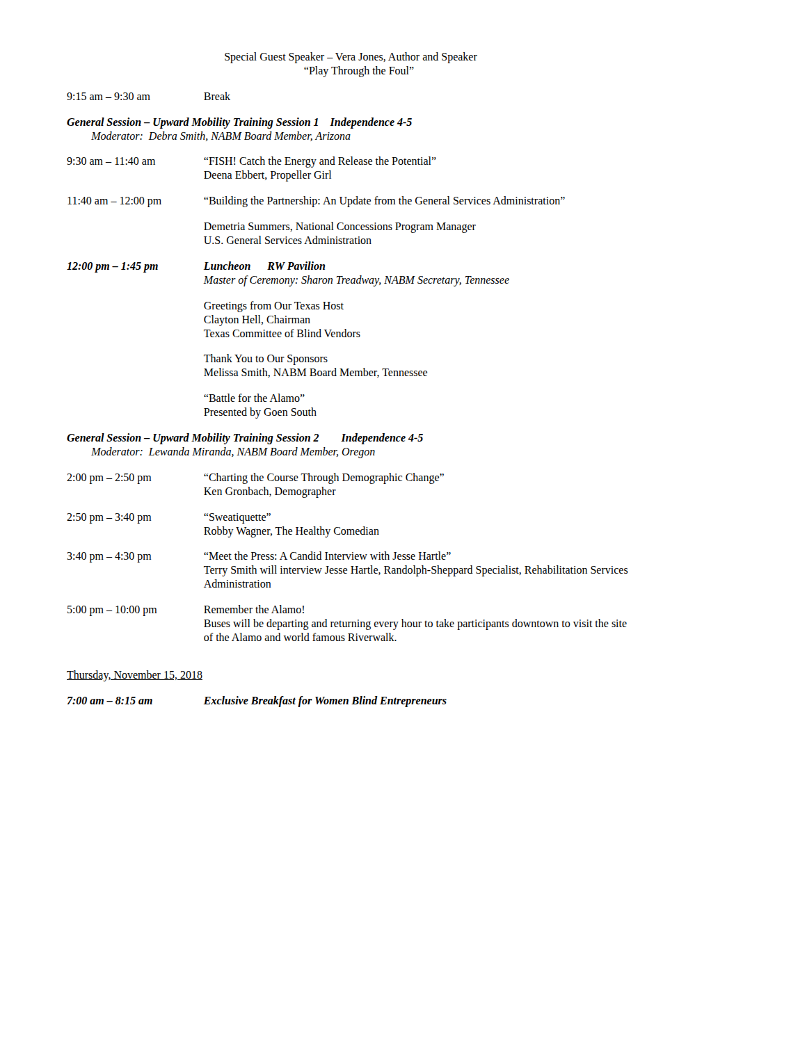Special Guest Speaker – Vera Jones, Author and Speaker
“Play Through the Foul”
| 9:15 am – 9:30 am | Break |
General Session – Upward Mobility Training Session 1 Independence 4-5
Moderator: Debra Smith, NABM Board Member, Arizona
| 9:30 am – 11:40 am | “FISH! Catch the Energy and Release the Potential” Deena Ebbert, Propeller Girl |
| 11:40 am – 12:00 pm | “Building the Partnership: An Update from the General Services Administration” Demetria Summers, National Concessions Program Manager U.S. General Services Administration |
| 12:00 pm – 1:45 pm | Luncheon RW Pavilion Master of Ceremony: Sharon Treadway, NABM Secretary, Tennessee Greetings from Our Texas Host Clayton Hell, Chairman Texas Committee of Blind Vendors Thank You to Our Sponsors Melissa Smith, NABM Board Member, Tennessee “Battle for the Alamo” Presented by Goen South |
General Session – Upward Mobility Training Session 2 Independence 4-5
Moderator: Lewanda Miranda, NABM Board Member, Oregon
| 2:00 pm – 2:50 pm | “Charting the Course Through Demographic Change” Ken Gronbach, Demographer |
| 2:50 pm – 3:40 pm | “Sweatiquette” Robby Wagner, The Healthy Comedian |
| 3:40 pm – 4:30 pm | “Meet the Press: A Candid Interview with Jesse Hartle” Terry Smith will interview Jesse Hartle, Randolph-Sheppard Specialist, Rehabilitation Services Administration |
| 5:00 pm – 10:00 pm | Remember the Alamo! Buses will be departing and returning every hour to take participants downtown to visit the site of the Alamo and world famous Riverwalk. |
Thursday, November 15, 2018
| 7:00 am – 8:15 am | Exclusive Breakfast for Women Blind Entrepreneurs |